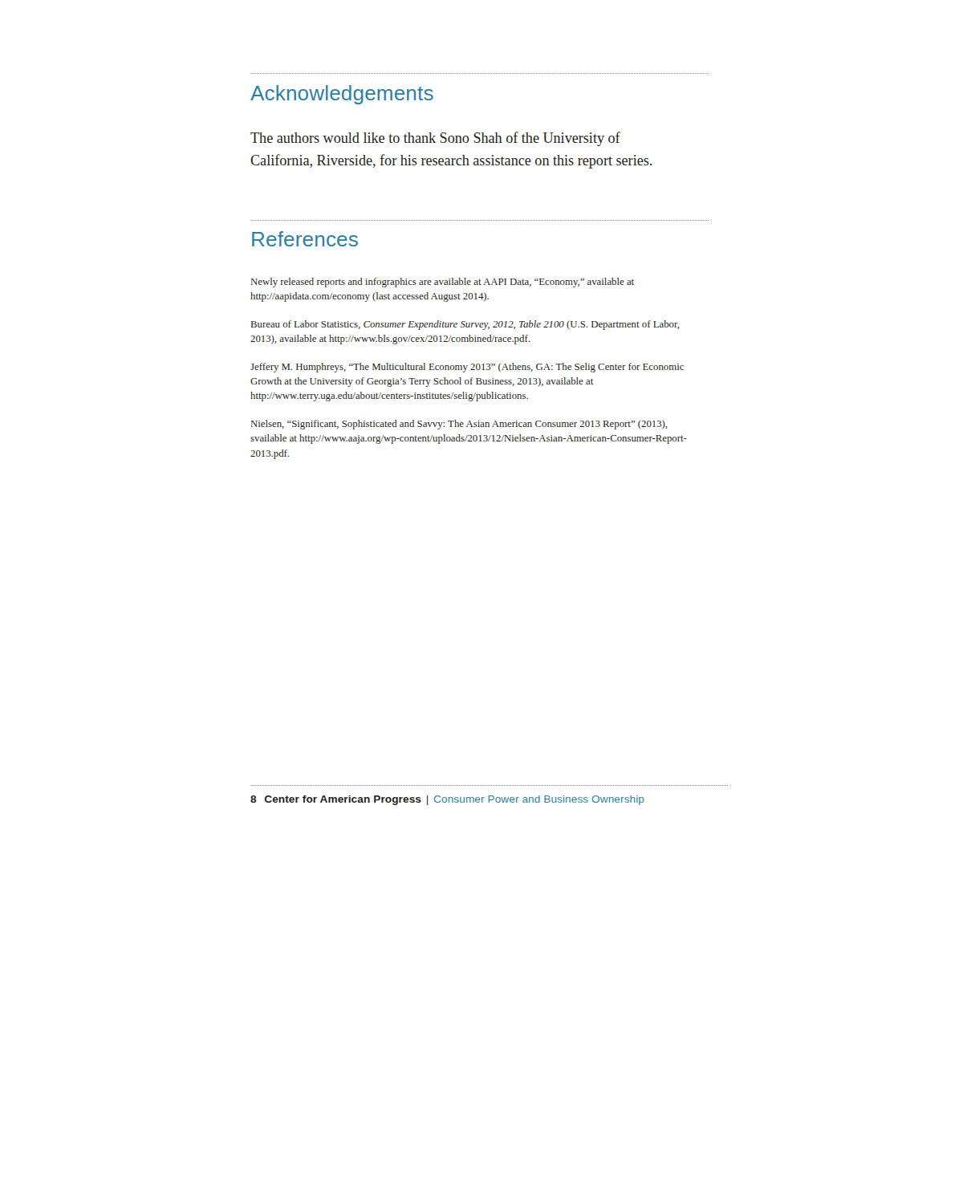Acknowledgements
The authors would like to thank Sono Shah of the University of California, Riverside, for his research assistance on this report series.
References
Newly released reports and infographics are available at AAPI Data, “Economy,” available at http://aapidata.com/economy (last accessed August 2014).
Bureau of Labor Statistics, Consumer Expenditure Survey, 2012, Table 2100 (U.S. Department of Labor, 2013), available at http://www.bls.gov/cex/2012/combined/race.pdf.
Jeffery M. Humphreys, “The Multicultural Economy 2013” (Athens, GA: The Selig Center for Economic Growth at the University of Georgia’s Terry School of Business, 2013), available at http://www.terry.uga.edu/about/centers-institutes/selig/publications.
Nielsen, “Significant, Sophisticated and Savvy: The Asian American Consumer 2013 Report” (2013), svailable at http://www.aaja.org/wp-content/uploads/2013/12/Nielsen-Asian-American-Consumer-Report-2013.pdf.
8 Center for American Progress|Consumer Power and Business Ownership